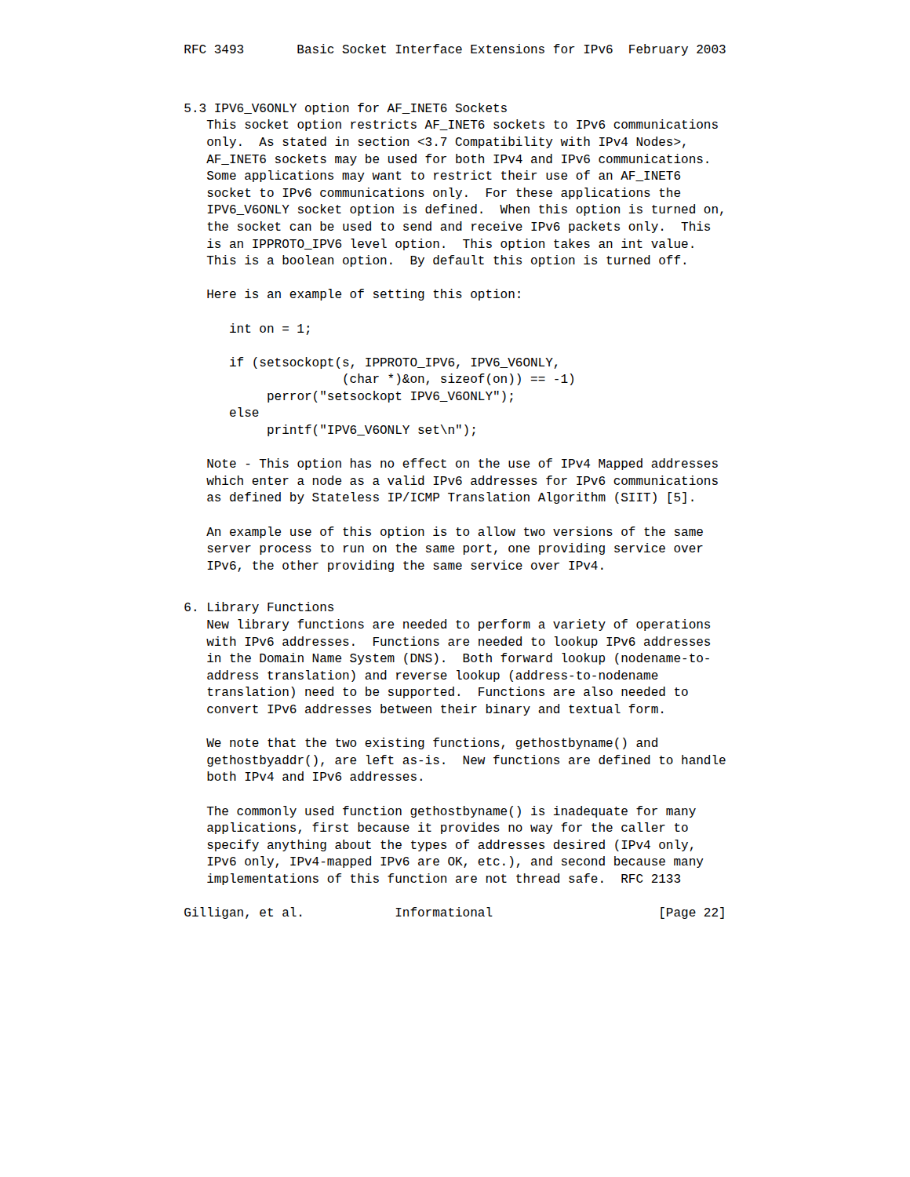RFC 3493       Basic Socket Interface Extensions for IPv6  February 2003
5.3 IPV6_V6ONLY option for AF_INET6 Sockets
   This socket option restricts AF_INET6 sockets to IPv6 communications
   only.  As stated in section <3.7 Compatibility with IPv4 Nodes>,
   AF_INET6 sockets may be used for both IPv4 and IPv6 communications.
   Some applications may want to restrict their use of an AF_INET6
   socket to IPv6 communications only.  For these applications the
   IPV6_V6ONLY socket option is defined.  When this option is turned on,
   the socket can be used to send and receive IPv6 packets only.  This
   is an IPPROTO_IPV6 level option.  This option takes an int value.
   This is a boolean option.  By default this option is turned off.

   Here is an example of setting this option:

      int on = 1;

      if (setsockopt(s, IPPROTO_IPV6, IPV6_V6ONLY,
                     (char *)&on, sizeof(on)) == -1)
           perror("setsockopt IPV6_V6ONLY");
      else
           printf("IPV6_V6ONLY set\n");

   Note - This option has no effect on the use of IPv4 Mapped addresses
   which enter a node as a valid IPv6 addresses for IPv6 communications
   as defined by Stateless IP/ICMP Translation Algorithm (SIIT) [5].

   An example use of this option is to allow two versions of the same
   server process to run on the same port, one providing service over
   IPv6, the other providing the same service over IPv4.
6. Library Functions
   New library functions are needed to perform a variety of operations
   with IPv6 addresses.  Functions are needed to lookup IPv6 addresses
   in the Domain Name System (DNS).  Both forward lookup (nodename-to-
   address translation) and reverse lookup (address-to-nodename
   translation) need to be supported.  Functions are also needed to
   convert IPv6 addresses between their binary and textual form.

   We note that the two existing functions, gethostbyname() and
   gethostbyaddr(), are left as-is.  New functions are defined to handle
   both IPv4 and IPv6 addresses.

   The commonly used function gethostbyname() is inadequate for many
   applications, first because it provides no way for the caller to
   specify anything about the types of addresses desired (IPv4 only,
   IPv6 only, IPv4-mapped IPv6 are OK, etc.), and second because many
   implementations of this function are not thread safe.  RFC 2133
Gilligan, et al.            Informational                      [Page 22]